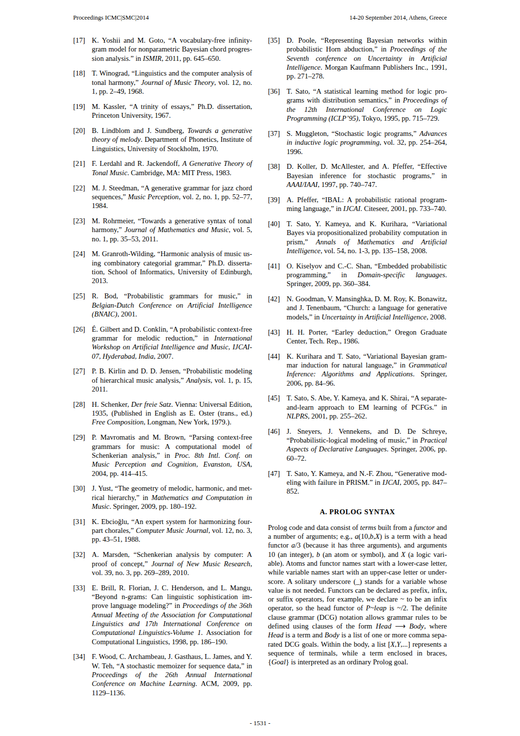Proceedings ICMC|SMC|2014
14-20 September 2014, Athens, Greece
[17] K. Yoshii and M. Goto, “A vocabulary-free infinity-gram model for nonparametric Bayesian chord progression analysis.” in ISMIR, 2011, pp. 645–650.
[18] T. Winograd, “Linguistics and the computer analysis of tonal harmony,” Journal of Music Theory, vol. 12, no. 1, pp. 2–49, 1968.
[19] M. Kassler, “A trinity of essays,” Ph.D. dissertation, Princeton University, 1967.
[20] B. Lindblom and J. Sundberg, Towards a generative theory of melody. Department of Phonetics, Institute of Linguistics, University of Stockholm, 1970.
[21] F. Lerdahl and R. Jackendoff, A Generative Theory of Tonal Music. Cambridge, MA: MIT Press, 1983.
[22] M. J. Steedman, “A generative grammar for jazz chord sequences,” Music Perception, vol. 2, no. 1, pp. 52–77, 1984.
[23] M. Rohrmeier, “Towards a generative syntax of tonal harmony,” Journal of Mathematics and Music, vol. 5, no. 1, pp. 35–53, 2011.
[24] M. Granroth-Wilding, “Harmonic analysis of music using combinatory categorial grammar,” Ph.D. dissertation, School of Informatics, University of Edinburgh, 2013.
[25] R. Bod, “Probabilistic grammars for music,” in Belgian-Dutch Conference on Artificial Intelligence (BNAIC), 2001.
[26] É. Gilbert and D. Conklin, “A probabilistic context-free grammar for melodic reduction,” in International Workshop on Artificial Intelligence and Music, IJCAI-07, Hyderabad, India, 2007.
[27] P. B. Kirlin and D. D. Jensen, “Probabilistic modeling of hierarchical music analysis,” Analysis, vol. 1, p. 15, 2011.
[28] H. Schenker, Der freie Satz. Vienna: Universal Edition, 1935, (Published in English as E. Oster (trans., ed.) Free Composition, Longman, New York, 1979.).
[29] P. Mavromatis and M. Brown, “Parsing context-free grammars for music: A computational model of Schenkerian analysis,” in Proc. 8th Intl. Conf. on Music Perception and Cognition, Evanston, USA, 2004, pp. 414–415.
[30] J. Yust, “The geometry of melodic, harmonic, and metrical hierarchy,” in Mathematics and Computation in Music. Springer, 2009, pp. 180–192.
[31] K. Ebcioğlu, “An expert system for harmonizing four-part chorales,” Computer Music Journal, vol. 12, no. 3, pp. 43–51, 1988.
[32] A. Marsden, “Schenkerian analysis by computer: A proof of concept,” Journal of New Music Research, vol. 39, no. 3, pp. 269–289, 2010.
[33] E. Brill, R. Florian, J. C. Henderson, and L. Mangu, “Beyond n-grams: Can linguistic sophistication improve language modeling?” in Proceedings of the 36th Annual Meeting of the Association for Computational Linguistics and 17th International Conference on Computational Linguistics-Volume 1. Association for Computational Linguistics, 1998, pp. 186–190.
[34] F. Wood, C. Archambeau, J. Gasthaus, L. James, and Y. W. Teh, “A stochastic memoizer for sequence data,” in Proceedings of the 26th Annual International Conference on Machine Learning. ACM, 2009, pp. 1129–1136.
[35] D. Poole, “Representing Bayesian networks within probabilistic Horn abduction,” in Proceedings of the Seventh conference on Uncertainty in Artificial Intelligence. Morgan Kaufmann Publishers Inc., 1991, pp. 271–278.
[36] T. Sato, “A statistical learning method for logic programs with distribution semantics,” in Proceedings of the 12th International Conference on Logic Programming (ICLP’95), Tokyo, 1995, pp. 715–729.
[37] S. Muggleton, “Stochastic logic programs,” Advances in inductive logic programming, vol. 32, pp. 254–264, 1996.
[38] D. Koller, D. McAllester, and A. Pfeffer, “Effective Bayesian inference for stochastic programs,” in AAAI/IAAI, 1997, pp. 740–747.
[39] A. Pfeffer, “IBAL: A probabilistic rational programming language,” in IJCAI. Citeseer, 2001, pp. 733–740.
[40] T. Sato, Y. Kameya, and K. Kurihara, “Variational Bayes via propositionalized probability computation in prism,” Annals of Mathematics and Artificial Intelligence, vol. 54, no. 1-3, pp. 135–158, 2008.
[41] O. Kiselyov and C.-C. Shan, “Embedded probabilistic programming,” in Domain-specific languages. Springer, 2009, pp. 360–384.
[42] N. Goodman, V. Mansinghka, D. M. Roy, K. Bonawitz, and J. Tenenbaum, “Church: a language for generative models,” in Uncertainty in Artificial Intelligence, 2008.
[43] H. H. Porter, “Earley deduction,” Oregon Graduate Center, Tech. Rep., 1986.
[44] K. Kurihara and T. Sato, “Variational Bayesian grammar induction for natural language,” in Grammatical Inference: Algorithms and Applications. Springer, 2006, pp. 84–96.
[45] T. Sato, S. Abe, Y. Kameya, and K. Shirai, “A separate-and-learn approach to EM learning of PCFGs.” in NLPRS, 2001, pp. 255–262.
[46] J. Sneyers, J. Vennekens, and D. De Schreye, “Probabilistic-logical modeling of music,” in Practical Aspects of Declarative Languages. Springer, 2006, pp. 60–72.
[47] T. Sato, Y. Kameya, and N.-F. Zhou, “Generative modeling with failure in PRISM.” in IJCAI, 2005, pp. 847–852.
A. PROLOG SYNTAX
Prolog code and data consist of terms built from a functor and a number of arguments; e.g., a(10,b,X) is a term with a head functor a/3 (because it has three arguments), and arguments 10 (an integer), b (an atom or symbol), and X (a logic variable). Atoms and functor names start with a lower-case letter, while variable names start with an upper-case letter or underscore. A solitary underscore (_) stands for a variable whose value is not needed. Functors can be declared as prefix, infix, or suffix operators, for example, we declare ~ to be an infix operator, so the head functor of P~leap is ~/2. The definite clause grammar (DCG) notation allows grammar rules to be defined using clauses of the form Head ⟶ Body, where Head is a term and Body is a list of one or more comma separated DCG goals. Within the body, a list [X,Y,...] represents a sequence of terminals, while a term enclosed in braces, {Goal} is interpreted as an ordinary Prolog goal.
- 1531 -